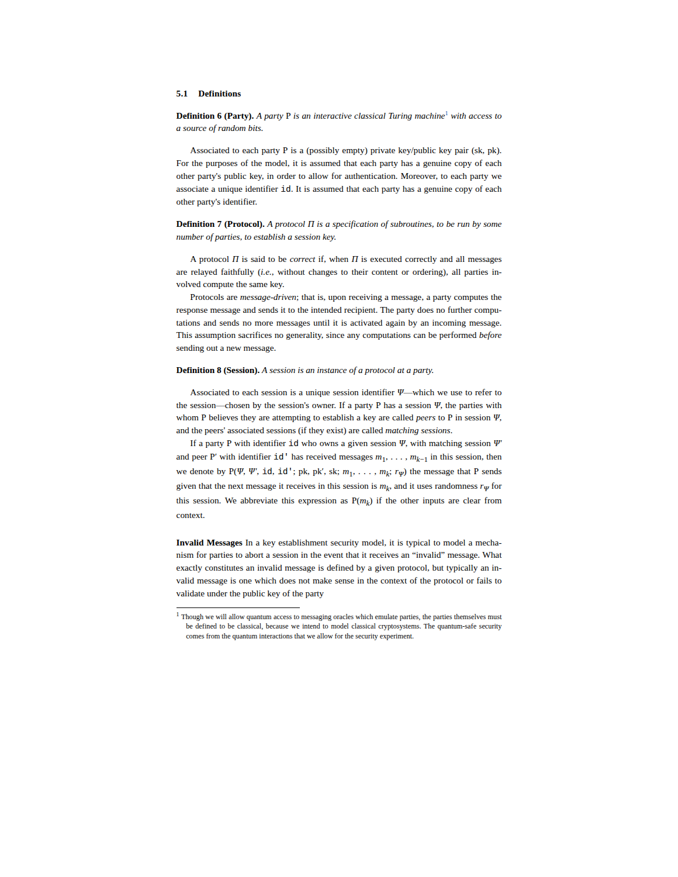5.1 Definitions
Definition 6 (Party). A party P is an interactive classical Turing machine1 with access to a source of random bits.
Associated to each party P is a (possibly empty) private key/public key pair (sk, pk). For the purposes of the model, it is assumed that each party has a genuine copy of each other party's public key, in order to allow for authentication. Moreover, to each party we associate a unique identifier id. It is assumed that each party has a genuine copy of each other party's identifier.
Definition 7 (Protocol). A protocol Π is a specification of subroutines, to be run by some number of parties, to establish a session key.
A protocol Π is said to be correct if, when Π is executed correctly and all messages are relayed faithfully (i.e., without changes to their content or ordering), all parties involved compute the same key.
Protocols are message-driven; that is, upon receiving a message, a party computes the response message and sends it to the intended recipient. The party does no further computations and sends no more messages until it is activated again by an incoming message. This assumption sacrifices no generality, since any computations can be performed before sending out a new message.
Definition 8 (Session). A session is an instance of a protocol at a party.
Associated to each session is a unique session identifier Ψ—which we use to refer to the session—chosen by the session's owner. If a party P has a session Ψ, the parties with whom P believes they are attempting to establish a key are called peers to P in session Ψ, and the peers' associated sessions (if they exist) are called matching sessions.
If a party P with identifier id who owns a given session Ψ, with matching session Ψ′ and peer P′ with identifier id′ has received messages m1, . . . , mk−1 in this session, then we denote by P(Ψ, Ψ′, id, id′; pk, pk′, sk; m1, . . . , mk; rΨ) the message that P sends given that the next message it receives in this session is mk, and it uses randomness rΨ for this session. We abbreviate this expression as P(mk) if the other inputs are clear from context.
Invalid Messages In a key establishment security model, it is typical to model a mechanism for parties to abort a session in the event that it receives an “invalid” message. What exactly constitutes an invalid message is defined by a given protocol, but typically an invalid message is one which does not make sense in the context of the protocol or fails to validate under the public key of the party
1 Though we will allow quantum access to messaging oracles which emulate parties, the parties themselves must be defined to be classical, because we intend to model classical cryptosystems. The quantum-safe security comes from the quantum interactions that we allow for the security experiment.